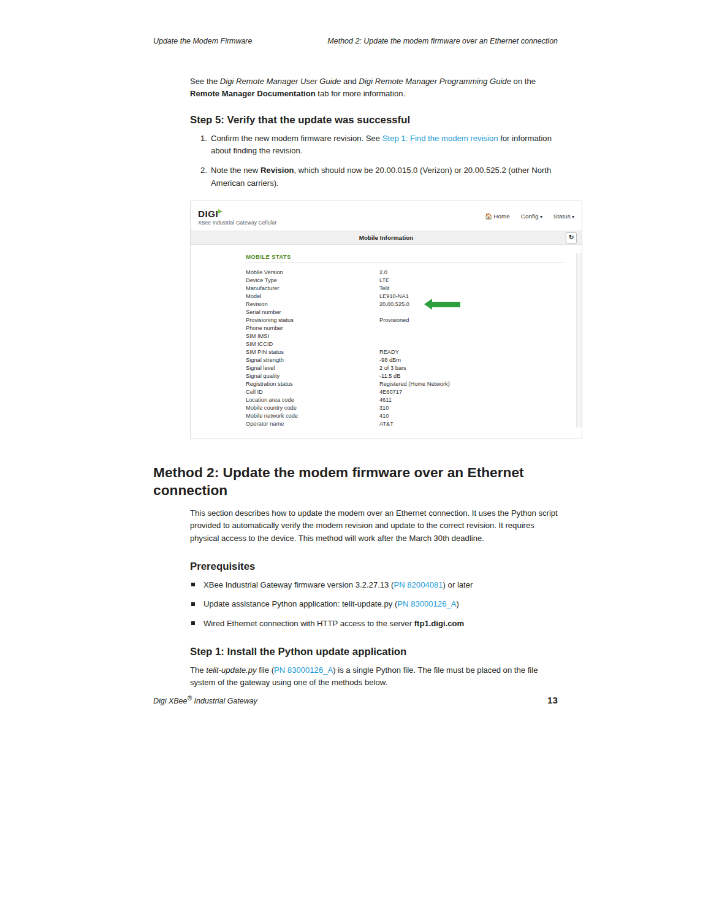Update the Modem Firmware
Method 2: Update the modem firmware over an Ethernet connection
See the Digi Remote Manager User Guide and Digi Remote Manager Programming Guide on the Remote Manager Documentation tab for more information.
Step 5: Verify that the update was successful
Confirm the new modem firmware revision. See Step 1: Find the modem revision for information about finding the revision.
Note the new Revision, which should now be 20.00.015.0 (Verizon) or 20.00.525.2 (other North American carriers).
DIGI▸
XBee Industrial Gateway Cellular
🏠 Home Config Status
Mobile Information
↻
MOBILE STATS
| Mobile Version | 2.0 |
| Device Type | LTE |
| Manufacturer | Telit |
| Model | LE910-NA1 |
| Revision | 20.00.525.0 |
| Serial number | |
| Provisioning status | Provisioned |
| Phone number | |
| SIM IMSI | |
| SIM ICCID | |
| SIM PIN status | READY |
| Signal strength | -98 dBm |
| Signal level | 2 of 3 bars |
| Signal quality | -11.5 dB |
| Registration status | Registered (Home Network) |
| Cell ID | 4E60717 |
| Location area code | 4611 |
| Mobile country code | 310 |
| Mobile network code | 410 |
| Operator name | AT&T |
Method 2: Update the modem firmware over an Ethernet connection
This section describes how to update the modem over an Ethernet connection. It uses the Python script provided to automatically verify the modem revision and update to the correct revision. It requires physical access to the device. This method will work after the March 30th deadline.
Prerequisites
XBee Industrial Gateway firmware version 3.2.27.13 (PN 82004081) or later
Update assistance Python application: telit-update.py (PN 83000126_A)
Wired Ethernet connection with HTTP access to the server ftp1.digi.com
Step 1: Install the Python update application
The telit-update.py file (PN 83000126_A) is a single Python file. The file must be placed on the file system of the gateway using one of the methods below.
Digi XBee® Industrial Gateway
13